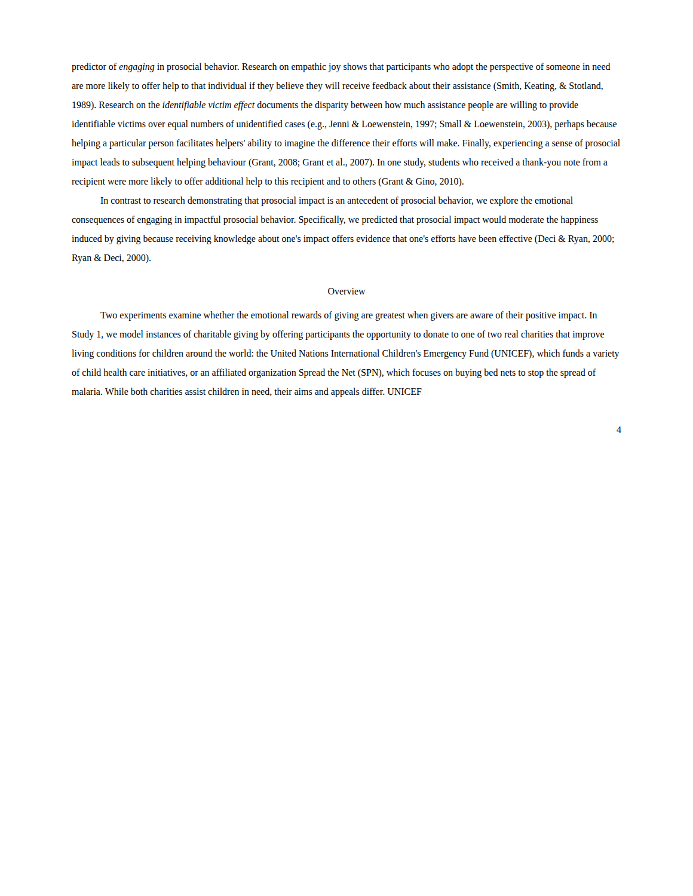predictor of engaging in prosocial behavior. Research on empathic joy shows that participants who adopt the perspective of someone in need are more likely to offer help to that individual if they believe they will receive feedback about their assistance (Smith, Keating, & Stotland, 1989). Research on the identifiable victim effect documents the disparity between how much assistance people are willing to provide identifiable victims over equal numbers of unidentified cases (e.g., Jenni & Loewenstein, 1997; Small & Loewenstein, 2003), perhaps because helping a particular person facilitates helpers' ability to imagine the difference their efforts will make. Finally, experiencing a sense of prosocial impact leads to subsequent helping behaviour (Grant, 2008; Grant et al., 2007). In one study, students who received a thank-you note from a recipient were more likely to offer additional help to this recipient and to others (Grant & Gino, 2010).
In contrast to research demonstrating that prosocial impact is an antecedent of prosocial behavior, we explore the emotional consequences of engaging in impactful prosocial behavior. Specifically, we predicted that prosocial impact would moderate the happiness induced by giving because receiving knowledge about one's impact offers evidence that one's efforts have been effective (Deci & Ryan, 2000; Ryan & Deci, 2000).
Overview
Two experiments examine whether the emotional rewards of giving are greatest when givers are aware of their positive impact. In Study 1, we model instances of charitable giving by offering participants the opportunity to donate to one of two real charities that improve living conditions for children around the world: the United Nations International Children's Emergency Fund (UNICEF), which funds a variety of child health care initiatives, or an affiliated organization Spread the Net (SPN), which focuses on buying bed nets to stop the spread of malaria. While both charities assist children in need, their aims and appeals differ. UNICEF
4